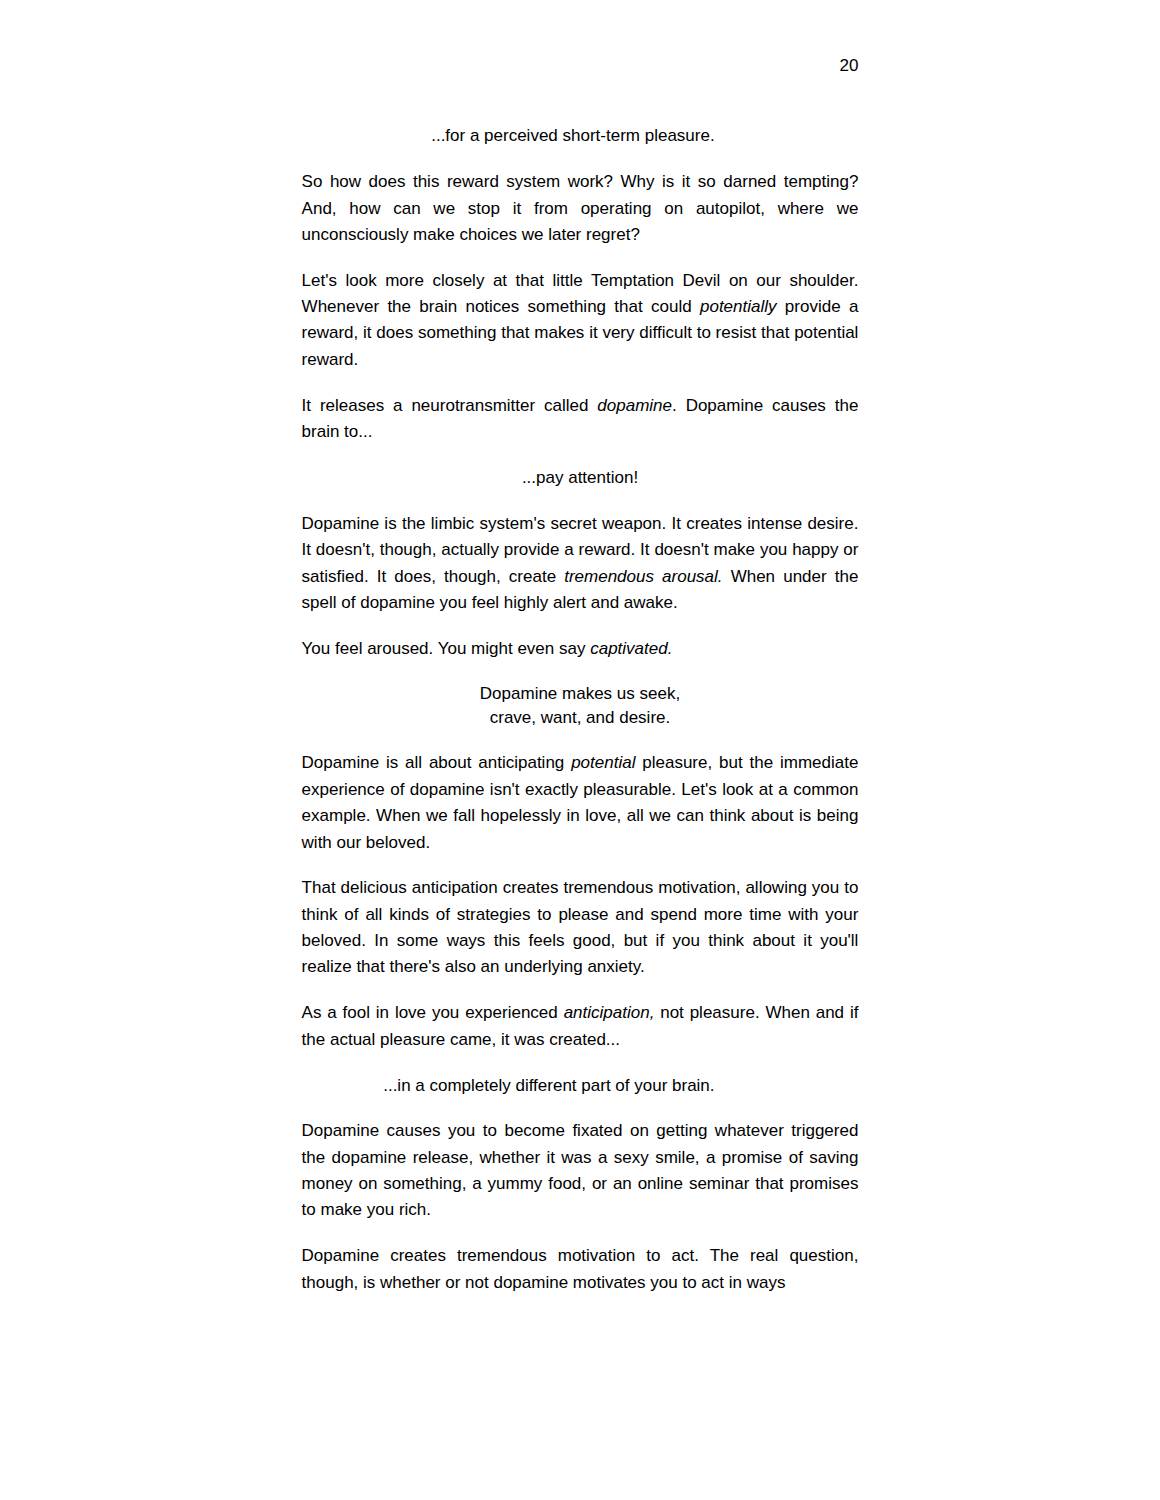20
...for a perceived short-term pleasure.
So how does this reward system work? Why is it so darned tempting? And, how can we stop it from operating on autopilot, where we unconsciously make choices we later regret?
Let's look more closely at that little Temptation Devil on our shoulder. Whenever the brain notices something that could potentially provide a reward, it does something that makes it very difficult to resist that potential reward.
It releases a neurotransmitter called dopamine. Dopamine causes the brain to...
...pay attention!
Dopamine is the limbic system's secret weapon. It creates intense desire. It doesn't, though, actually provide a reward. It doesn't make you happy or satisfied. It does, though, create tremendous arousal. When under the spell of dopamine you feel highly alert and awake.
You feel aroused. You might even say captivated.
Dopamine makes us seek,
crave, want, and desire.
Dopamine is all about anticipating potential pleasure, but the immediate experience of dopamine isn't exactly pleasurable. Let's look at a common example. When we fall hopelessly in love, all we can think about is being with our beloved.
That delicious anticipation creates tremendous motivation, allowing you to think of all kinds of strategies to please and spend more time with your beloved. In some ways this feels good, but if you think about it you'll realize that there's also an underlying anxiety.
As a fool in love you experienced anticipation, not pleasure. When and if the actual pleasure came, it was created...
...in a completely different part of your brain.
Dopamine causes you to become fixated on getting whatever triggered the dopamine release, whether it was a sexy smile, a promise of saving money on something, a yummy food, or an online seminar that promises to make you rich.
Dopamine creates tremendous motivation to act. The real question, though, is whether or not dopamine motivates you to act in ways